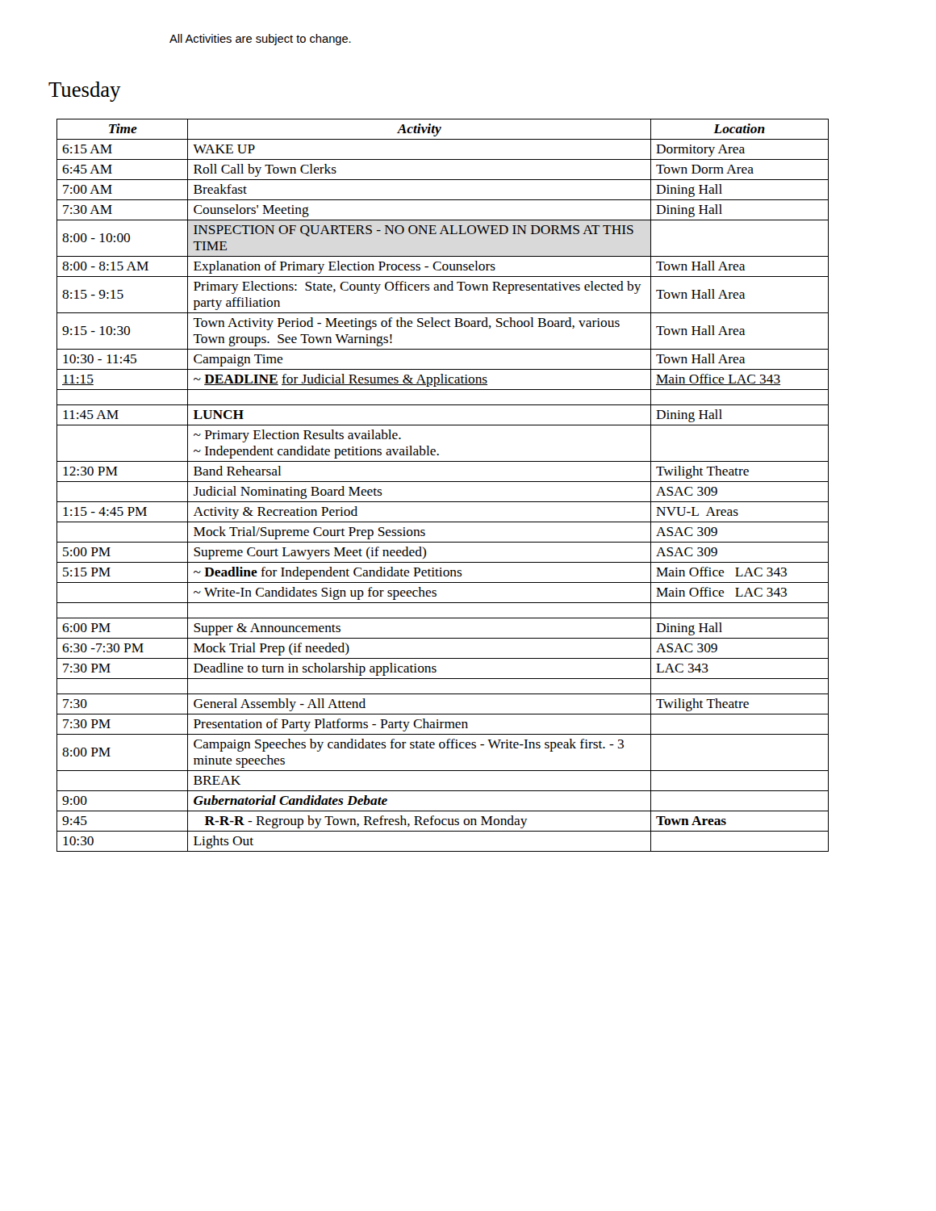All Activities are subject to change.
Tuesday
| Time | Activity | Location |
| --- | --- | --- |
| 6:15 AM | WAKE UP | Dormitory Area |
| 6:45 AM | Roll Call by Town Clerks | Town Dorm Area |
| 7:00 AM | Breakfast | Dining Hall |
| 7:30 AM | Counselors' Meeting | Dining Hall |
| 8:00 - 10:00 | INSPECTION OF QUARTERS - NO ONE ALLOWED IN DORMS AT THIS TIME | |
| 8:00 - 8:15 AM | Explanation of Primary Election Process - Counselors | Town Hall Area |
| 8:15 - 9:15 | Primary Elections: State, County Officers and Town Representatives elected by party affiliation | Town Hall Area |
| 9:15 - 10:30 | Town Activity Period - Meetings of the Select Board, School Board, various Town groups. See Town Warnings! | Town Hall Area |
| 10:30 - 11:45 | Campaign Time | Town Hall Area |
| 11:15 | ~ DEADLINE for Judicial Resumes & Applications | Main Office LAC 343 |
| 11:45 AM | LUNCH | Dining Hall |
| | ~ Primary Election Results available. ~ Independent candidate petitions available. | |
| 12:30 PM | Band Rehearsal | Twilight Theatre |
| | Judicial Nominating Board Meets | ASAC 309 |
| 1:15 - 4:45 PM | Activity & Recreation Period | NVU-L Areas |
| | Mock Trial/Supreme Court Prep Sessions | ASAC 309 |
| 5:00 PM | Supreme Court Lawyers Meet (if needed) | ASAC 309 |
| 5:15 PM | ~ Deadline for Independent Candidate Petitions | Main Office LAC 343 |
| | ~ Write-In Candidates Sign up for speeches | Main Office LAC 343 |
| 6:00 PM | Supper & Announcements | Dining Hall |
| 6:30 -7:30 PM | Mock Trial Prep (if needed) | ASAC 309 |
| 7:30 PM | Deadline to turn in scholarship applications | LAC 343 |
| 7:30 | General Assembly - All Attend | Twilight Theatre |
| 7:30 PM | Presentation of Party Platforms - Party Chairmen | |
| 8:00 PM | Campaign Speeches by candidates for state offices - Write-Ins speak first. - 3 minute speeches | |
| | BREAK | |
| 9:00 | Gubernatorial Candidates Debate | |
| 9:45 | R-R-R - Regroup by Town, Refresh, Refocus on Monday | Town Areas |
| 10:30 | Lights Out | |